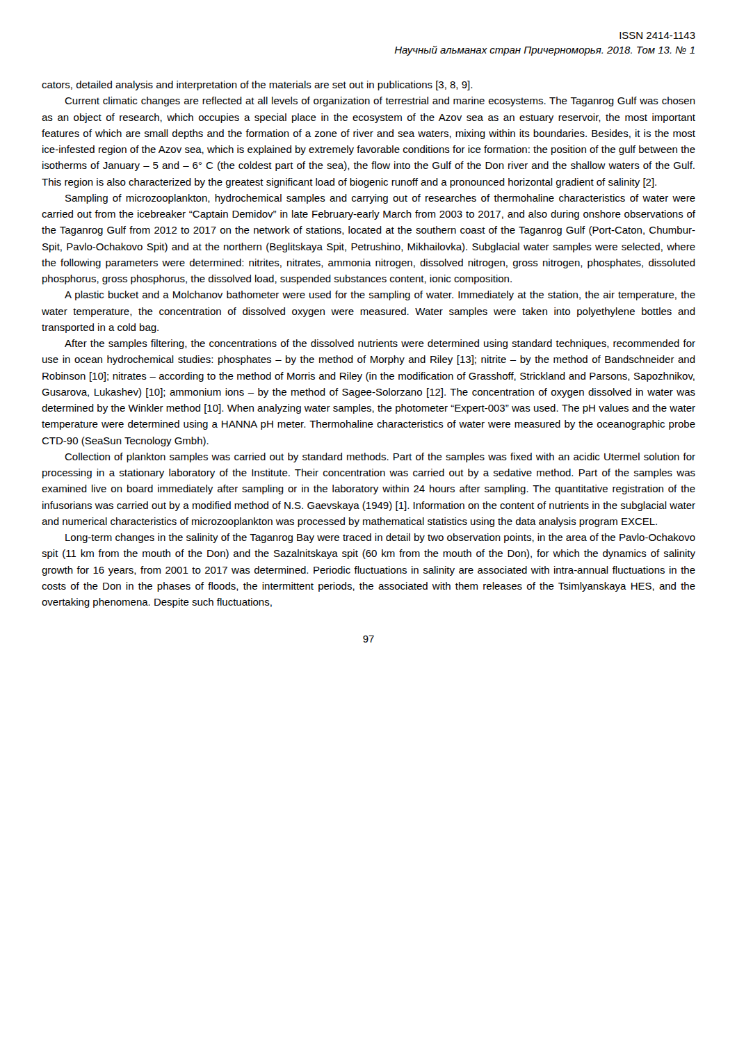ISSN 2414-1143 Научный альманах стран Причерноморья. 2018. Том 13. № 1
cators, detailed analysis and interpretation of the materials are set out in publications [3, 8, 9].
Current climatic changes are reflected at all levels of organization of terrestrial and marine ecosystems. The Taganrog Gulf was chosen as an object of research, which occupies a special place in the ecosystem of the Azov sea as an estuary reservoir, the most important features of which are small depths and the formation of a zone of river and sea waters, mixing within its boundaries. Besides, it is the most ice-infested region of the Azov sea, which is explained by extremely favorable conditions for ice formation: the position of the gulf between the isotherms of January – 5 and – 6° C (the coldest part of the sea), the flow into the Gulf of the Don river and the shallow waters of the Gulf. This region is also characterized by the greatest significant load of biogenic runoff and a pronounced horizontal gradient of salinity [2].
Sampling of microzooplankton, hydrochemical samples and carrying out of researches of thermohaline characteristics of water were carried out from the icebreaker “Captain Demidov” in late February-early March from 2003 to 2017, and also during onshore observations of the Taganrog Gulf from 2012 to 2017 on the network of stations, located at the southern coast of the Taganrog Gulf (Port-Caton, Chumbur-Spit, Pavlo-Ochakovo Spit) and at the northern (Beglitskaya Spit, Petrushino, Mikhailovka). Subglacial water samples were selected, where the following parameters were determined: nitrites, nitrates, ammonia nitrogen, dissolved nitrogen, gross nitrogen, phosphates, dissoluted phosphorus, gross phosphorus, the dissolved load, suspended substances content, ionic composition.
A plastic bucket and a Molchanov bathometer were used for the sampling of water. Immediately at the station, the air temperature, the water temperature, the concentration of dissolved oxygen were measured. Water samples were taken into polyethylene bottles and transported in a cold bag.
After the samples filtering, the concentrations of the dissolved nutrients were determined using standard techniques, recommended for use in ocean hydrochemical studies: phosphates – by the method of Morphy and Riley [13]; nitrite – by the method of Bandschneider and Robinson [10]; nitrates – according to the method of Morris and Riley (in the modification of Grasshoff, Strickland and Parsons, Sapozhnikov, Gusarova, Lukashev) [10]; ammonium ions – by the method of Sagee-Solorzano [12]. The concentration of oxygen dissolved in water was determined by the Winkler method [10]. When analyzing water samples, the photometer “Expert-003” was used. The pH values and the water temperature were determined using a HANNA pH meter. Thermohaline characteristics of water were measured by the oceanographic probe CTD-90 (SeaSun Tecnology Gmbh).
Collection of plankton samples was carried out by standard methods. Part of the samples was fixed with an acidic Utermel solution for processing in a stationary laboratory of the Institute. Their concentration was carried out by a sedative method. Part of the samples was examined live on board immediately after sampling or in the laboratory within 24 hours after sampling. The quantitative registration of the infusorians was carried out by a modified method of N.S. Gaevskaya (1949) [1]. Information on the content of nutrients in the subglacial water and numerical characteristics of microzooplankton was processed by mathematical statistics using the data analysis program EXCEL.
Long-term changes in the salinity of the Taganrog Bay were traced in detail by two observation points, in the area of the Pavlo-Ochakovo spit (11 km from the mouth of the Don) and the Sazalnitskaya spit (60 km from the mouth of the Don), for which the dynamics of salinity growth for 16 years, from 2001 to 2017 was determined. Periodic fluctuations in salinity are associated with intra-annual fluctuations in the costs of the Don in the phases of floods, the intermittent periods, the associated with them releases of the Tsimlyanskaya HES, and the overtaking phenomena. Despite such fluctuations,
97